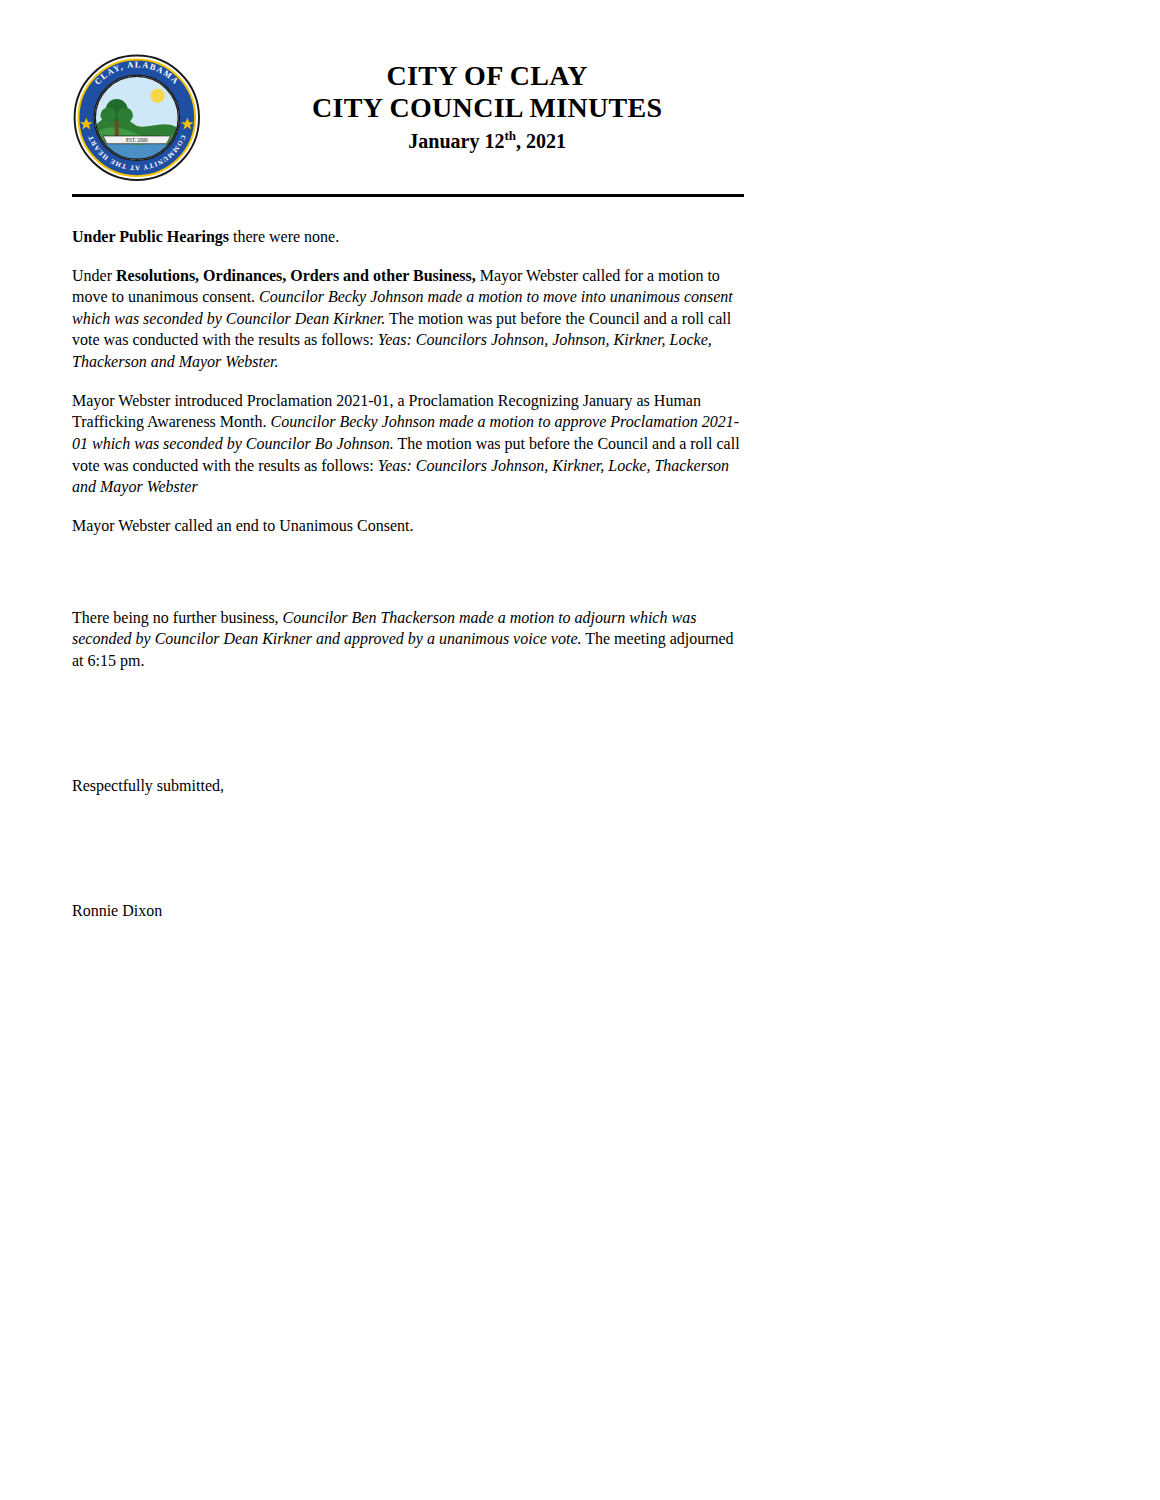CLAY, ALABAMA COMMUNITY AT THE HEART EST. 2000
CITY OF CLAY
CITY COUNCIL MINUTES
January 12th, 2021
Under Public Hearings there were none.
Under Resolutions, Ordinances, Orders and other Business, Mayor Webster called for a motion to move to unanimous consent. Councilor Becky Johnson made a motion to move into unanimous consent which was seconded by Councilor Dean Kirkner. The motion was put before the Council and a roll call vote was conducted with the results as follows: Yeas: Councilors Johnson, Johnson, Kirkner, Locke, Thackerson and Mayor Webster.
Mayor Webster introduced Proclamation 2021-01, a Proclamation Recognizing January as Human Trafficking Awareness Month. Councilor Becky Johnson made a motion to approve Proclamation 2021-01 which was seconded by Councilor Bo Johnson. The motion was put before the Council and a roll call vote was conducted with the results as follows: Yeas: Councilors Johnson, Kirkner, Locke, Thackerson and Mayor Webster
Mayor Webster called an end to Unanimous Consent.
There being no further business, Councilor Ben Thackerson made a motion to adjourn which was seconded by Councilor Dean Kirkner and approved by a unanimous voice vote. The meeting adjourned at 6:15 pm.
Respectfully submitted,
Ronnie Dixon